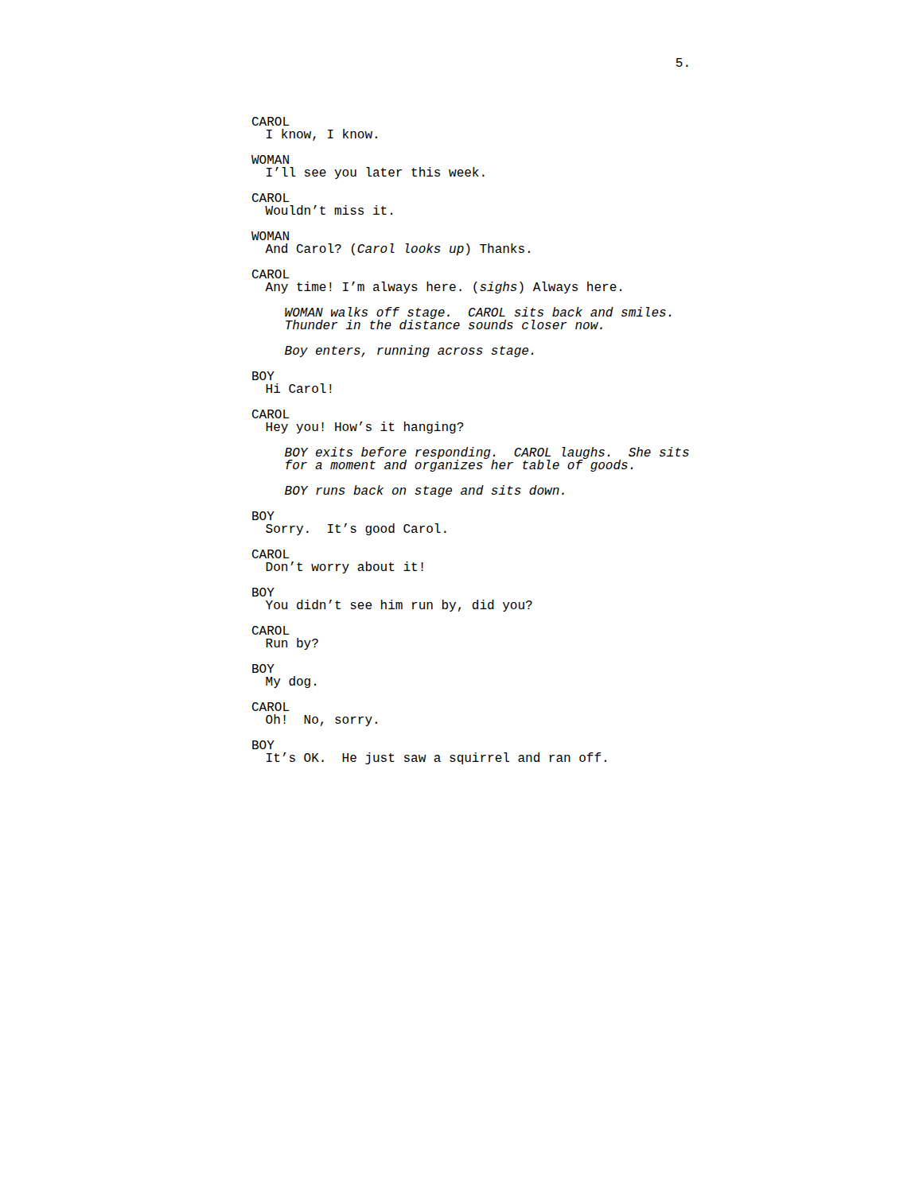5.
CAROL
I know, I know.
WOMAN
I’ll see you later this week.
CAROL
Wouldn’t miss it.
WOMAN
And Carol? (Carol looks up) Thanks.
CAROL
Any time! I’m always here. (sighs) Always here.
WOMAN walks off stage. CAROL sits back and smiles. Thunder in the distance sounds closer now.
Boy enters, running across stage.
BOY
Hi Carol!
CAROL
Hey you! How’s it hanging?
BOY exits before responding. CAROL laughs. She sits for a moment and organizes her table of goods.
BOY runs back on stage and sits down.
BOY
Sorry. It’s good Carol.
CAROL
Don’t worry about it!
BOY
You didn’t see him run by, did you?
CAROL
Run by?
BOY
My dog.
CAROL
Oh! No, sorry.
BOY
It’s OK. He just saw a squirrel and ran off.